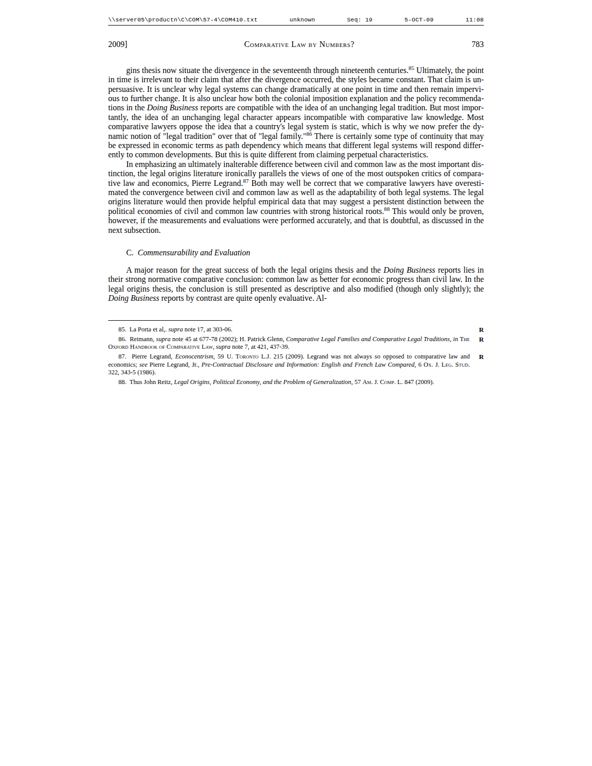\\server05\productn\C\COM\57-4\COM410.txt unknown Seq: 19 5-OCT-09 11:08
2009] Comparative Law by Numbers? 783
gins thesis now situate the divergence in the seventeenth through nineteenth centuries.85 Ultimately, the point in time is irrelevant to their claim that after the divergence occurred, the styles became constant. That claim is unpersuasive. It is unclear why legal systems can change dramatically at one point in time and then remain impervious to further change. It is also unclear how both the colonial imposition explanation and the policy recommendations in the Doing Business reports are compatible with the idea of an unchanging legal tradition. But most importantly, the idea of an unchanging legal character appears incompatible with comparative law knowledge. Most comparative lawyers oppose the idea that a country's legal system is static, which is why we now prefer the dynamic notion of "legal tradition" over that of "legal family."86 There is certainly some type of continuity that may be expressed in economic terms as path dependency which means that different legal systems will respond differently to common developments. But this is quite different from claiming perpetual characteristics.
In emphasizing an ultimately inalterable difference between civil and common law as the most important distinction, the legal origins literature ironically parallels the views of one of the most outspoken critics of comparative law and economics, Pierre Legrand.87 Both may well be correct that we comparative lawyers have overestimated the convergence between civil and common law as well as the adaptability of both legal systems. The legal origins literature would then provide helpful empirical data that may suggest a persistent distinction between the political economies of civil and common law countries with strong historical roots.88 This would only be proven, however, if the measurements and evaluations were performed accurately, and that is doubtful, as discussed in the next subsection.
C. Commensurability and Evaluation
A major reason for the great success of both the legal origins thesis and the Doing Business reports lies in their strong normative comparative conclusion: common law as better for economic progress than civil law. In the legal origins thesis, the conclusion is still presented as descriptive and also modified (though only slightly); the Doing Business reports by contrast are quite openly evaluative. Al-
85. La Porta et al,. supra note 17, at 303-06.R
86. Reimann, supra note 45 at 677-78 (2002); H. Patrick Glenn, Comparative Legal Families and Comparative Legal Traditions, in The Oxford Handbook of Comparative Law, supra note 7, at 421, 437-39.R
87. Pierre Legrand, Econocentrism, 59 U. Toronto L.J. 215 (2009). Legrand was not always so opposed to comparative law and economics; see Pierre Legrand, Jr., Pre-Contractual Disclosure and Information: English and French Law Compared, 6 Ox. J. Leg. Stud. 322, 343-5 (1986).R
88. Thus John Reitz, Legal Origins, Political Economy, and the Problem of Generalization, 57 Am. J. Comp. L. 847 (2009).